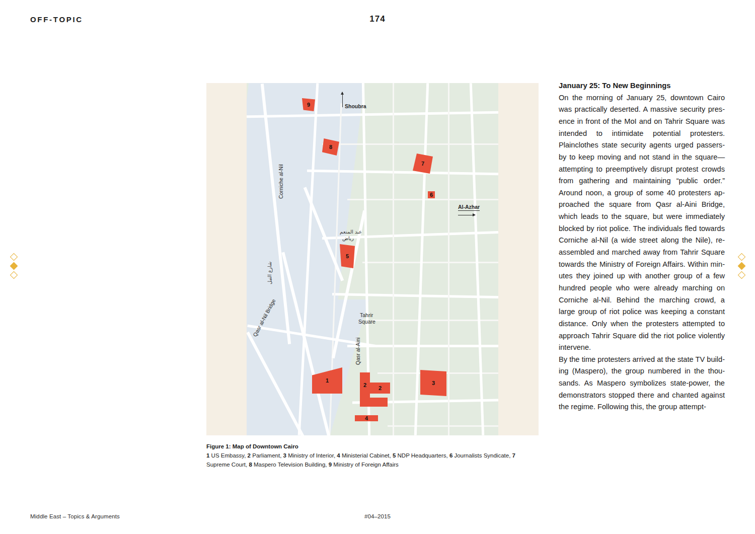Off-Topic
174
9
8
7
6
5
1
2
2
3
4
Shoubra
Al-Azhar
Corniche al-Nil
عبد المنعم
رياض
شارع النيل
Tahrir
Square
Qasr al-Nil Bridge
Qasr al-Aini
Figure 1: Map of Downtown Cairo
1 US Embassy, 2 Parliament, 3 Ministry of Interior, 4 Ministerial Cabinet, 5 NDP Headquarters, 6 Journalists Syndicate, 7 Supreme Court, 8 Maspero Television Building, 9 Ministry of Foreign Affairs
January 25: To New Beginnings
On the morning of January 25, downtown Cairo was practically deserted. A massive security presence in front of the MoI and on Tahrir Square was intended to intimidate potential protesters. Plainclothes state security agents urged passers-by to keep moving and not stand in the square—attempting to preemptively disrupt protest crowds from gathering and maintaining “public order.” Around noon, a group of some 40 protesters approached the square from Qasr al-Aini Bridge, which leads to the square, but were immediately blocked by riot police. The individuals fled towards Corniche al-Nil (a wide street along the Nile), reassembled and marched away from Tahrir Square towards the Ministry of Foreign Affairs. Within minutes they joined up with another group of a few hundred people who were already marching on Corniche al-Nil. Behind the marching crowd, a large group of riot police was keeping a constant distance. Only when the protesters attempted to approach Tahrir Square did the riot police violently intervene.
By the time protesters arrived at the state TV building (Maspero), the group numbered in the thousands. As Maspero symbolizes state-power, the demonstrators stopped there and chanted against the regime. Following this, the group attempt-
Middle East – Topics & Arguments
#04–2015